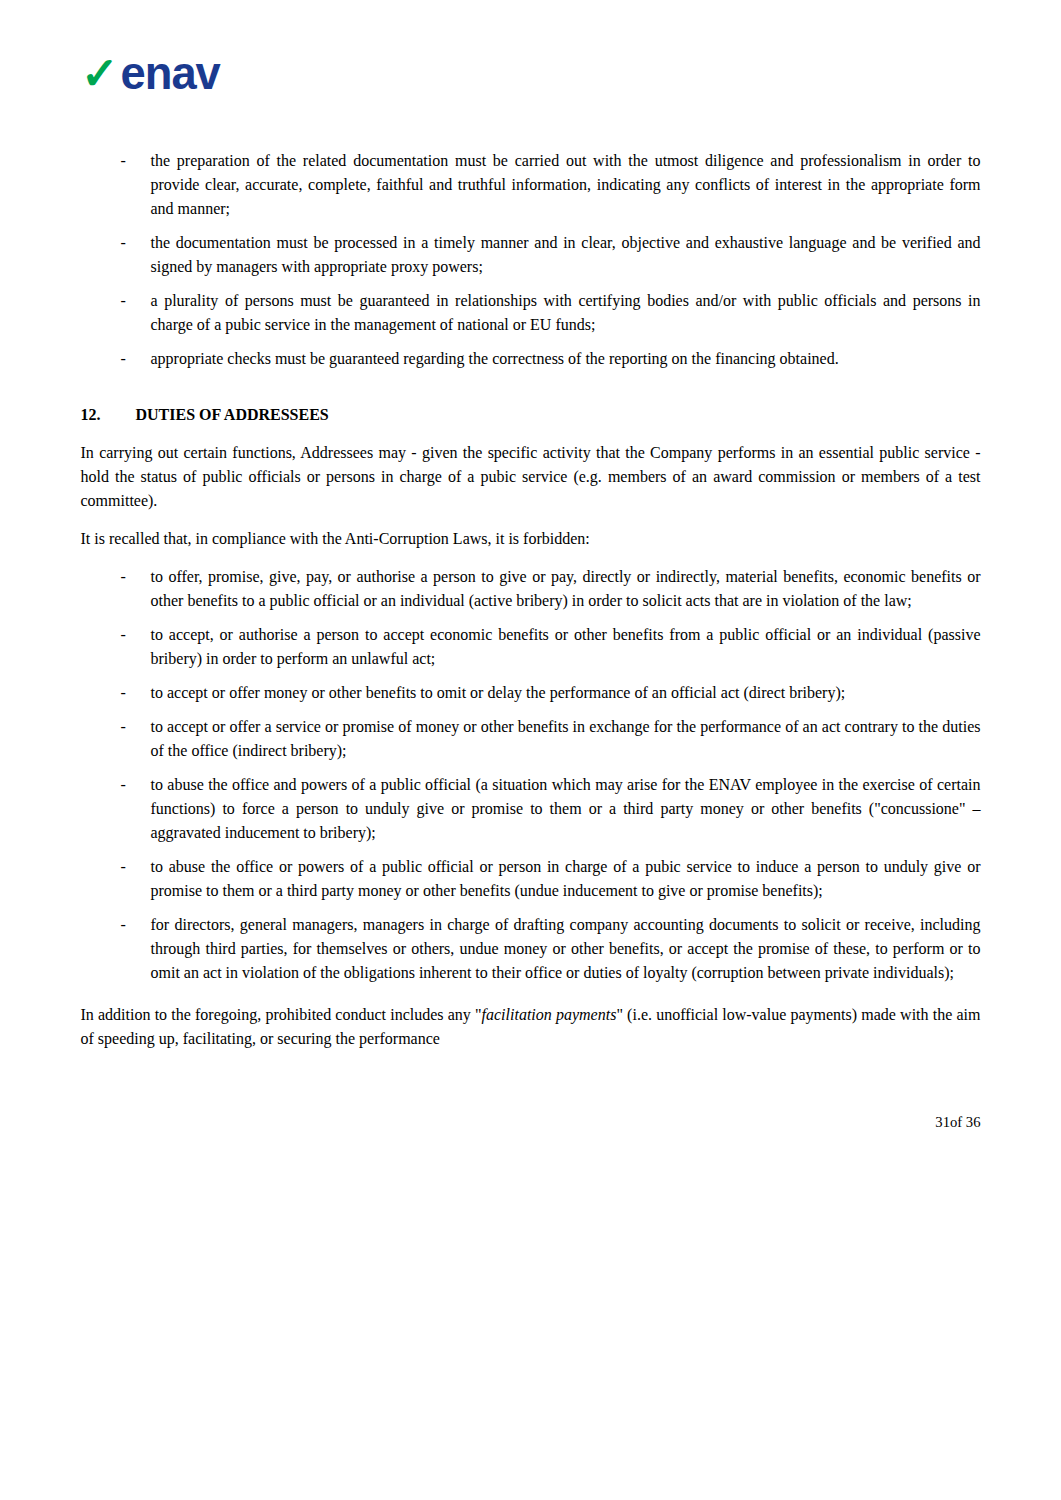✓enav
the preparation of the related documentation must be carried out with the utmost diligence and professionalism in order to provide clear, accurate, complete, faithful and truthful information, indicating any conflicts of interest in the appropriate form and manner;
the documentation must be processed in a timely manner and in clear, objective and exhaustive language and be verified and signed by managers with appropriate proxy powers;
a plurality of persons must be guaranteed in relationships with certifying bodies and/or with public officials and persons in charge of a pubic service in the management of national or EU funds;
appropriate checks must be guaranteed regarding the correctness of the reporting on the financing obtained.
12. Duties of Addressees
In carrying out certain functions, Addressees may - given the specific activity that the Company performs in an essential public service - hold the status of public officials or persons in charge of a pubic service (e.g. members of an award commission or members of a test committee).
It is recalled that, in compliance with the Anti-Corruption Laws, it is forbidden:
to offer, promise, give, pay, or authorise a person to give or pay, directly or indirectly, material benefits, economic benefits or other benefits to a public official or an individual (active bribery) in order to solicit acts that are in violation of the law;
to accept, or authorise a person to accept economic benefits or other benefits from a public official or an individual (passive bribery) in order to perform an unlawful act;
to accept or offer money or other benefits to omit or delay the performance of an official act (direct bribery);
to accept or offer a service or promise of money or other benefits in exchange for the performance of an act contrary to the duties of the office (indirect bribery);
to abuse the office and powers of a public official (a situation which may arise for the ENAV employee in the exercise of certain functions) to force a person to unduly give or promise to them or a third party money or other benefits ("concussione" – aggravated inducement to bribery);
to abuse the office or powers of a public official or person in charge of a pubic service to induce a person to unduly give or promise to them or a third party money or other benefits (undue inducement to give or promise benefits);
for directors, general managers, managers in charge of drafting company accounting documents to solicit or receive, including through third parties, for themselves or others, undue money or other benefits, or accept the promise of these, to perform or to omit an act in violation of the obligations inherent to their office or duties of loyalty (corruption between private individuals);
In addition to the foregoing, prohibited conduct includes any "facilitation payments" (i.e. unofficial low-value payments) made with the aim of speeding up, facilitating, or securing the performance
31of 36